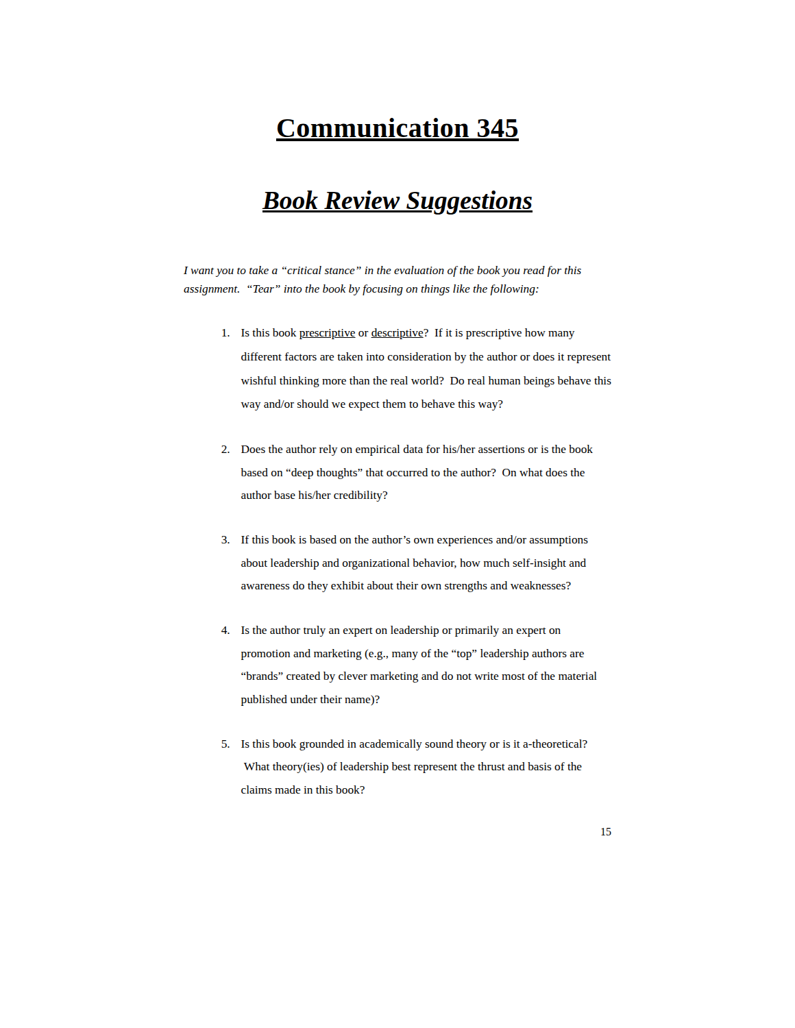Communication 345
Book Review Suggestions
I want you to take a “critical stance” in the evaluation of the book you read for this assignment. “Tear” into the book by focusing on things like the following:
Is this book prescriptive or descriptive? If it is prescriptive how many different factors are taken into consideration by the author or does it represent wishful thinking more than the real world? Do real human beings behave this way and/or should we expect them to behave this way?
Does the author rely on empirical data for his/her assertions or is the book based on “deep thoughts” that occurred to the author? On what does the author base his/her credibility?
If this book is based on the author’s own experiences and/or assumptions about leadership and organizational behavior, how much self-insight and awareness do they exhibit about their own strengths and weaknesses?
Is the author truly an expert on leadership or primarily an expert on promotion and marketing (e.g., many of the “top” leadership authors are “brands” created by clever marketing and do not write most of the material published under their name)?
Is this book grounded in academically sound theory or is it a-theoretical? What theory(ies) of leadership best represent the thrust and basis of the claims made in this book?
15